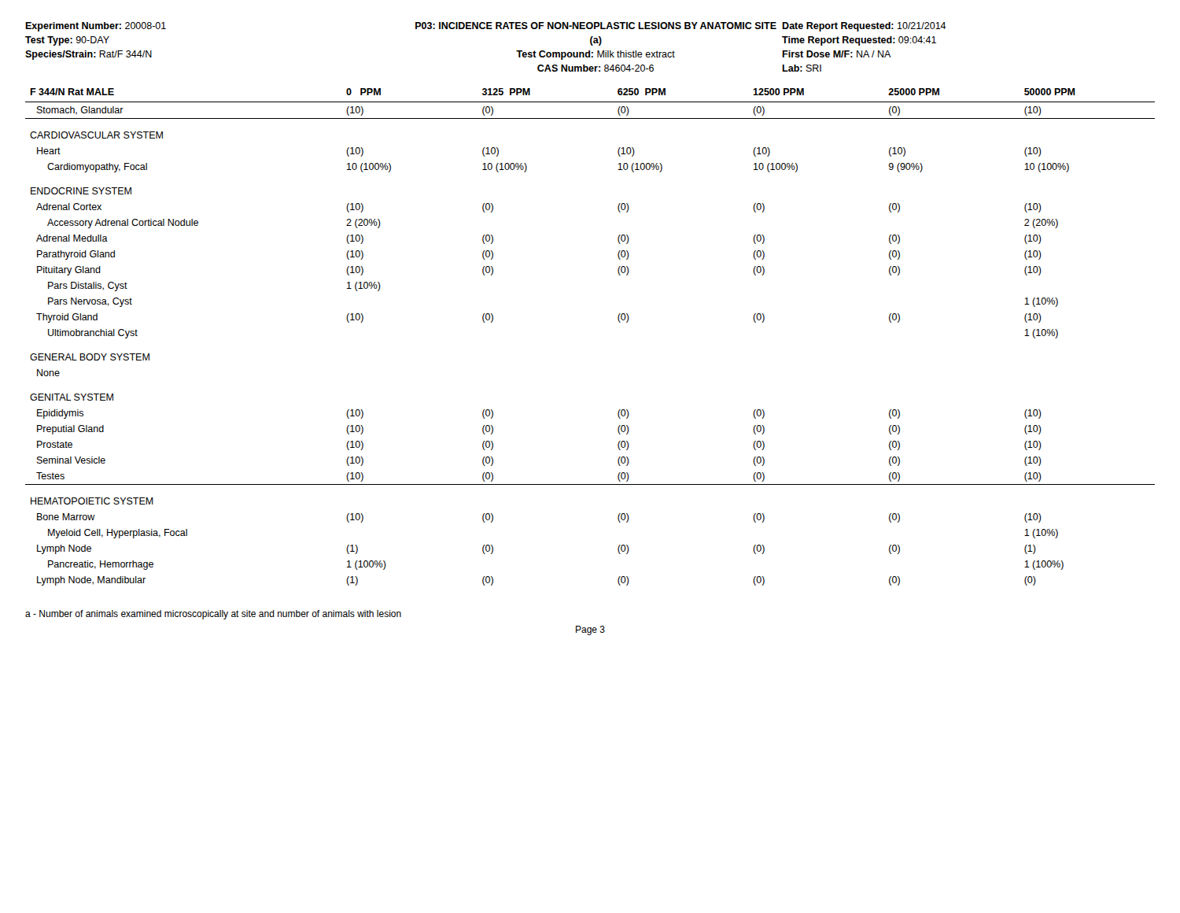| Experiment Number: 20008-01 Test Type: 90-DAY Species/Strain: Rat/F 344/N | P03: INCIDENCE RATES OF NON-NEOPLASTIC LESIONS BY ANATOMIC SITE (a) Test Compound: Milk thistle extract CAS Number: 84604-20-6 | Date Report Requested: 10/21/2014 Time Report Requested: 09:04:41 First Dose M/F: NA / NA Lab: SRI |
| F 344/N Rat MALE | 0 PPM | 3125 PPM | 6250 PPM | 12500 PPM | 25000 PPM | 50000 PPM |
| --- | --- | --- | --- | --- | --- | --- |
| Stomach, Glandular | (10) | (0) | (0) | (0) | (0) | (10) |
| CARDIOVASCULAR SYSTEM | | | | | | |
| Heart | (10) | (10) | (10) | (10) | (10) | (10) |
| Cardiomyopathy, Focal | 10 (100%) | 10 (100%) | 10 (100%) | 10 (100%) | 9 (90%) | 10 (100%) |
| ENDOCRINE SYSTEM | | | | | | |
| Adrenal Cortex | (10) | (0) | (0) | (0) | (0) | (10) |
| Accessory Adrenal Cortical Nodule | 2 (20%) | | | | | 2 (20%) |
| Adrenal Medulla | (10) | (0) | (0) | (0) | (0) | (10) |
| Parathyroid Gland | (10) | (0) | (0) | (0) | (0) | (10) |
| Pituitary Gland | (10) | (0) | (0) | (0) | (0) | (10) |
| Pars Distalis, Cyst | 1 (10%) | | | | | |
| Pars Nervosa, Cyst | | | | | | 1 (10%) |
| Thyroid Gland | (10) | (0) | (0) | (0) | (0) | (10) |
| Ultimobranchial Cyst | | | | | | 1 (10%) |
| GENERAL BODY SYSTEM | | | | | | |
| None | | | | | | |
| GENITAL SYSTEM | | | | | | |
| Epididymis | (10) | (0) | (0) | (0) | (0) | (10) |
| Preputial Gland | (10) | (0) | (0) | (0) | (0) | (10) |
| Prostate | (10) | (0) | (0) | (0) | (0) | (10) |
| Seminal Vesicle | (10) | (0) | (0) | (0) | (0) | (10) |
| Testes | (10) | (0) | (0) | (0) | (0) | (10) |
| HEMATOPOIETIC SYSTEM | | | | | | |
| Bone Marrow | (10) | (0) | (0) | (0) | (0) | (10) |
| Myeloid Cell, Hyperplasia, Focal | | | | | | 1 (10%) |
| Lymph Node | (1) | (0) | (0) | (0) | (0) | (1) |
| Pancreatic, Hemorrhage | 1 (100%) | | | | | 1 (100%) |
| Lymph Node, Mandibular | (1) | (0) | (0) | (0) | (0) | (0) |
a - Number of animals examined microscopically at site and number of animals with lesion
Page 3